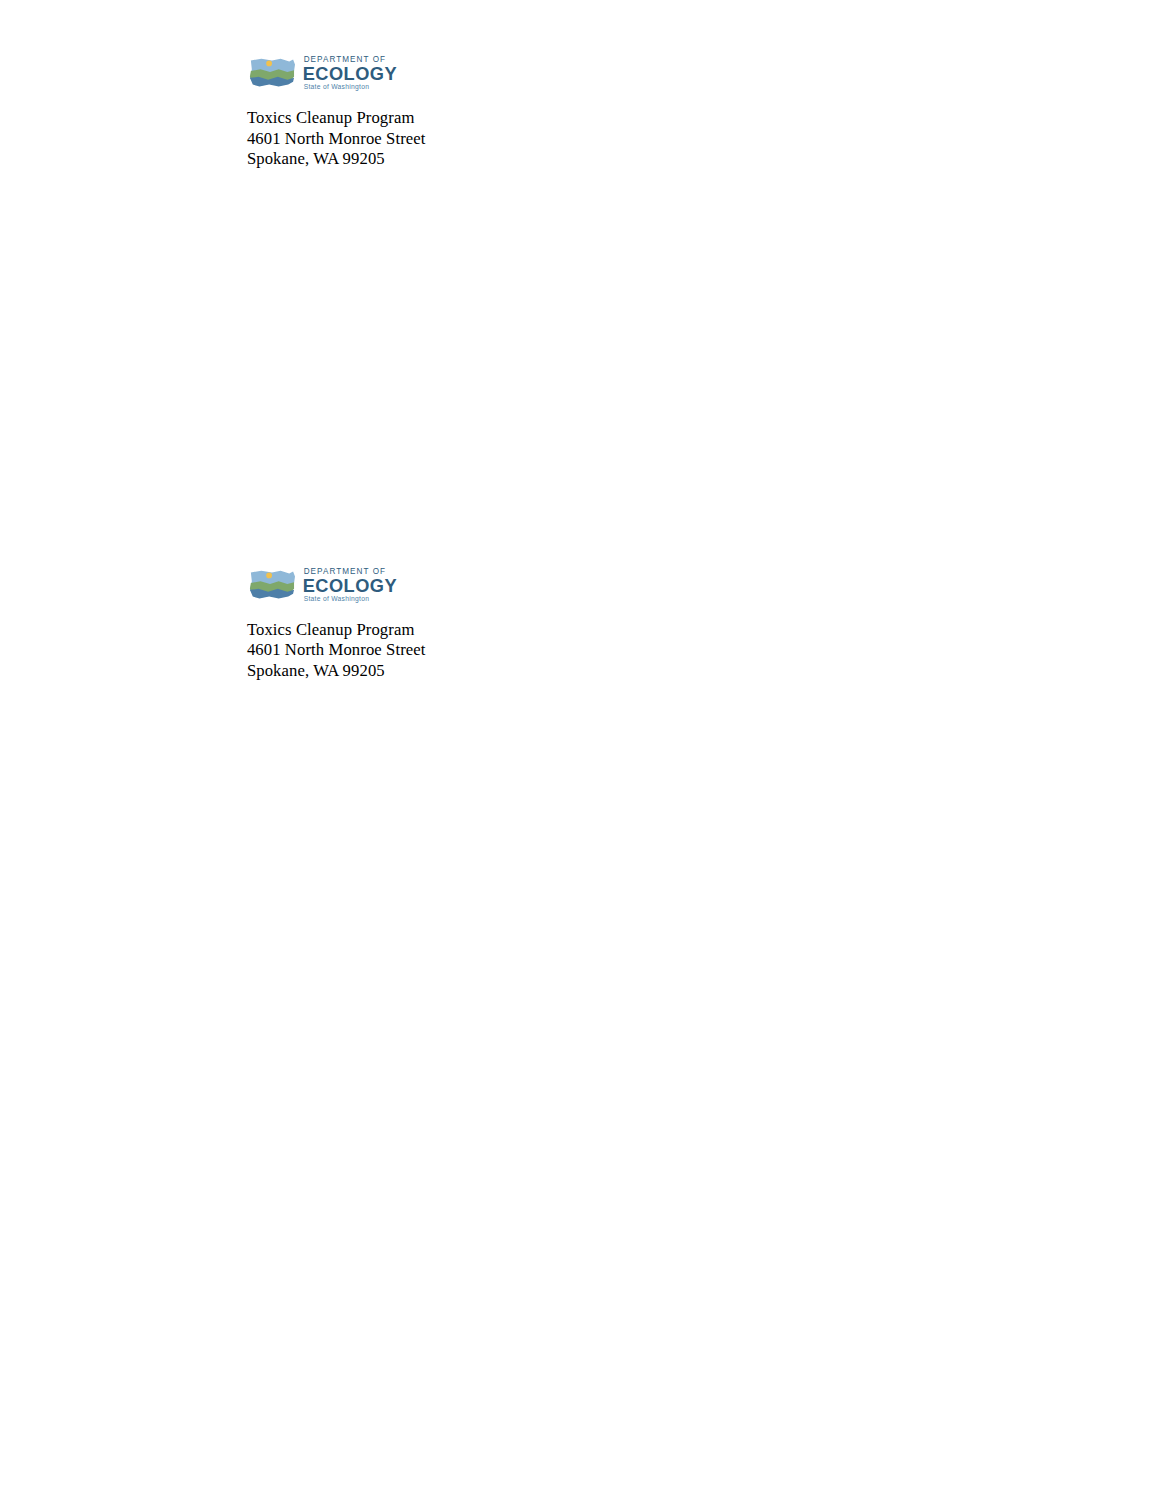DEPARTMENT OF ECOLOGY State of Washington
Toxics Cleanup Program 4601 North Monroe Street Spokane, WA 99205
DEPARTMENT OF ECOLOGY State of Washington
Toxics Cleanup Program 4601 North Monroe Street Spokane, WA 99205